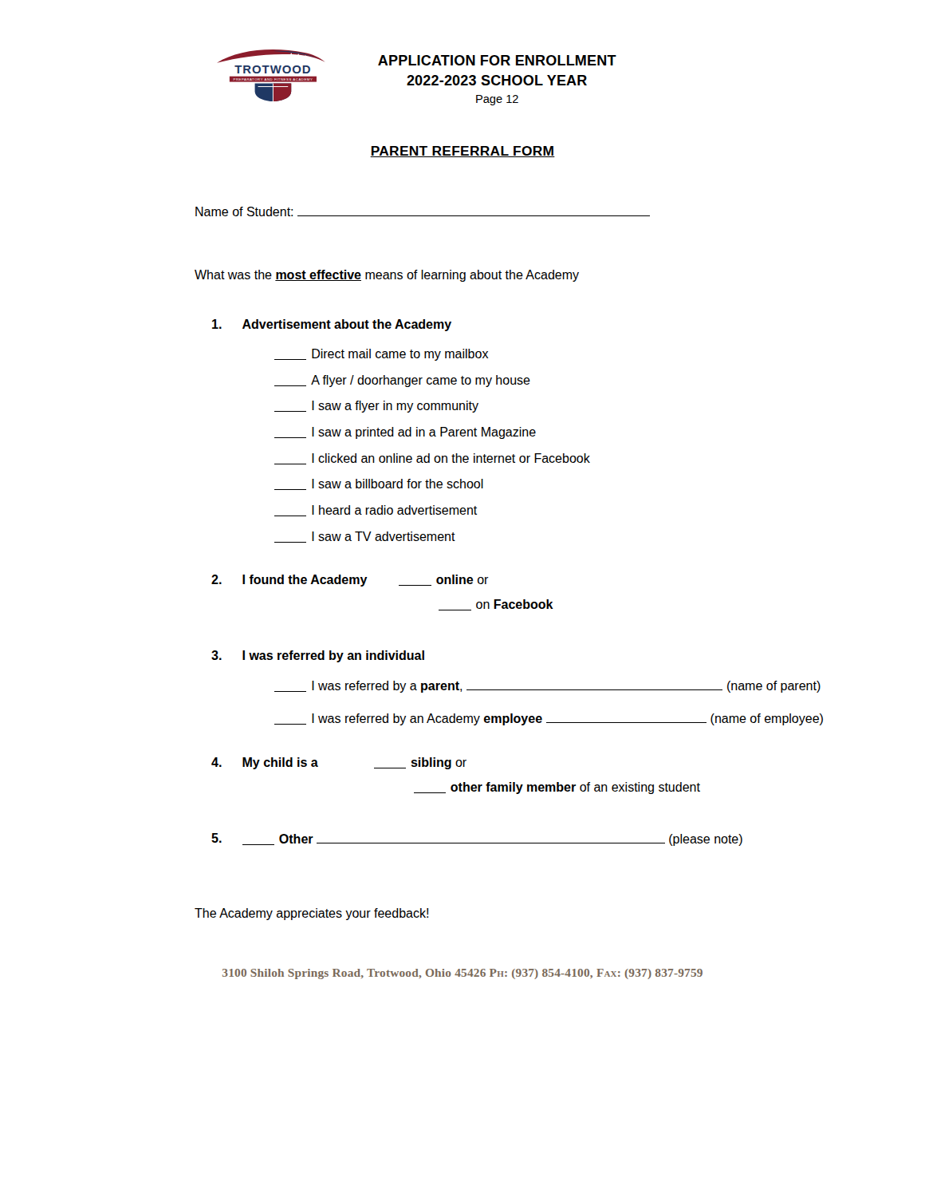TROTWOOD PREPARATORY AND FITNESS ACADEMY
APPLICATION FOR ENROLLMENT
2022-2023 SCHOOL YEAR
Page 12
PARENT REFERRAL FORM
Name of Student:
What was the most effective means of learning about the Academy
1.
Advertisement about the Academy
Direct mail came to my mailbox
A flyer / doorhanger came to my house
I saw a flyer in my community
I saw a printed ad in a Parent Magazine
I clicked an online ad on the internet or Facebook
I saw a billboard for the school
I heard a radio advertisement
I saw a TV advertisement
2.
I found the Academy
online or
on Facebook
3.
I was referred by an individual
I was referred by a parent, (name of parent)
I was referred by an Academy employee (name of employee)
4.
My child is a
sibling or
other family member of an existing student
5.
Other (please note)
The Academy appreciates your feedback!
3100 Shiloh Springs Road, Trotwood, Ohio 45426 Ph: (937) 854-4100, Fax: (937) 837-9759